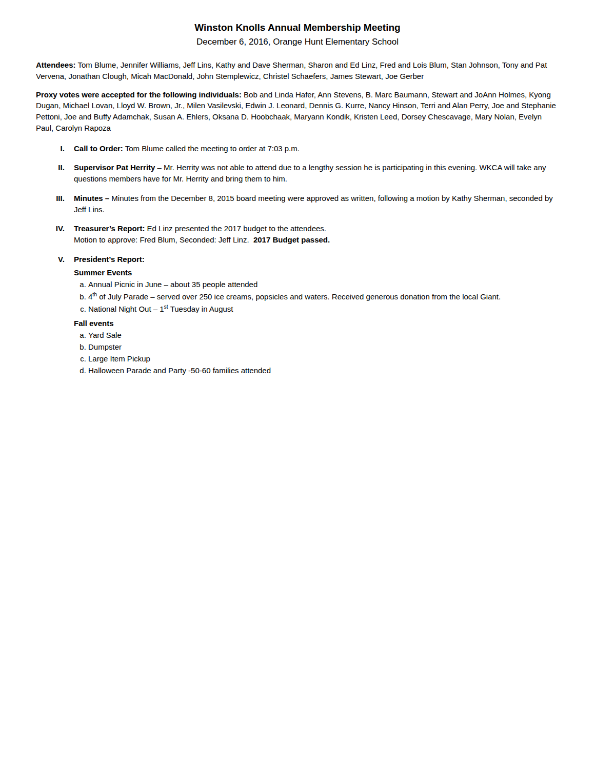Winston Knolls Annual Membership Meeting
December 6, 2016, Orange Hunt Elementary School
Attendees: Tom Blume, Jennifer Williams, Jeff Lins, Kathy and Dave Sherman, Sharon and Ed Linz, Fred and Lois Blum, Stan Johnson, Tony and Pat Vervena, Jonathan Clough, Micah MacDonald, John Stemplewicz, Christel Schaefers, James Stewart, Joe Gerber
Proxy votes were accepted for the following individuals: Bob and Linda Hafer, Ann Stevens, B. Marc Baumann, Stewart and JoAnn Holmes, Kyong Dugan, Michael Lovan, Lloyd W. Brown, Jr., Milen Vasilevski, Edwin J. Leonard, Dennis G. Kurre, Nancy Hinson, Terri and Alan Perry, Joe and Stephanie Pettoni, Joe and Buffy Adamchak, Susan A. Ehlers, Oksana D. Hoobchaak, Maryann Kondik, Kristen Leed, Dorsey Chescavage, Mary Nolan, Evelyn Paul, Carolyn Rapoza
Call to Order: Tom Blume called the meeting to order at 7:03 p.m.
Supervisor Pat Herrity – Mr. Herrity was not able to attend due to a lengthy session he is participating in this evening. WKCA will take any questions members have for Mr. Herrity and bring them to him.
Minutes – Minutes from the December 8, 2015 board meeting were approved as written, following a motion by Kathy Sherman, seconded by Jeff Lins.
Treasurer’s Report: Ed Linz presented the 2017 budget to the attendees.
Motion to approve: Fred Blum, Seconded: Jeff Linz. 2017 Budget passed.
President’s Report:
Summer Events
Annual Picnic in June – about 35 people attended
4th of July Parade – served over 250 ice creams, popsicles and waters. Received generous donation from the local Giant.
National Night Out – 1st Tuesday in August
Fall events
Yard Sale
Dumpster
Large Item Pickup
Halloween Parade and Party -50-60 families attended